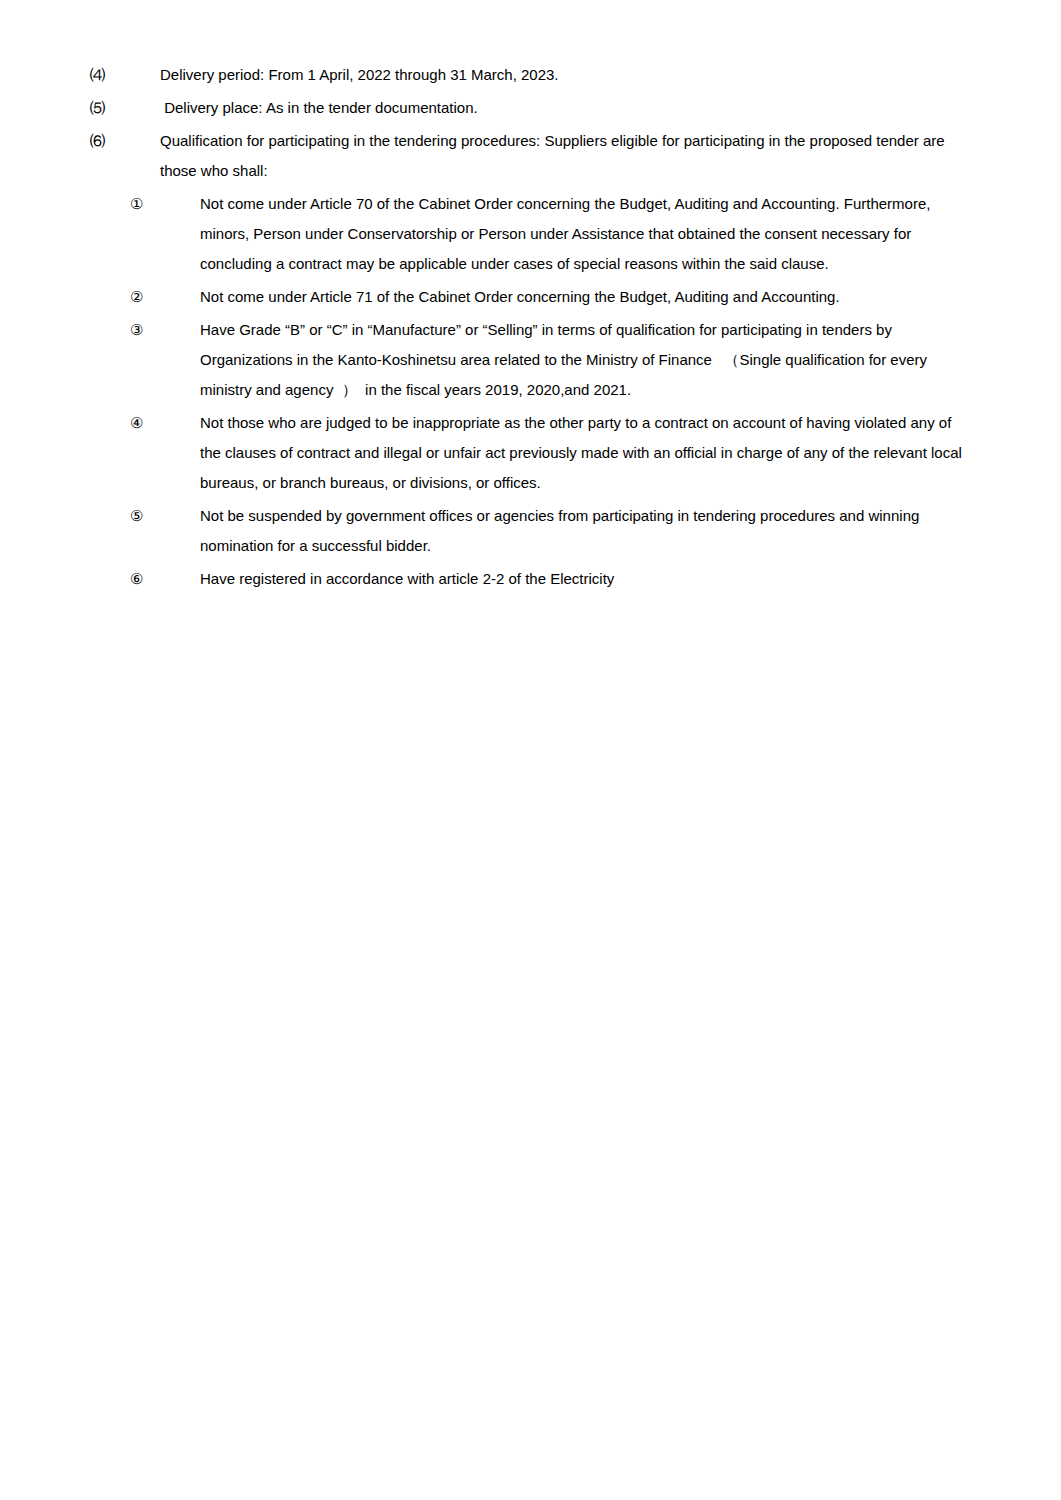⑷
Delivery period: From 1 April, 2022 through 31 March, 2023.
⑸
Delivery place: As in the tender documentation.
⑹
Qualification for participating in the tendering procedures: Suppliers eligible for participating in the proposed tender are those who shall:
①
Not come under Article 70 of the Cabinet Order concerning the Budget, Auditing and Accounting. Furthermore, minors, Person under Conservatorship or Person under Assistance that obtained the consent necessary for concluding a contract may be applicable under cases of special reasons within the said clause.
②
Not come under Article 71 of the Cabinet Order concerning the Budget, Auditing and Accounting.
③
Have Grade “B” or “C” in “Manufacture” or “Selling” in terms of qualification for participating in tenders by Organizations in the Kanto-Koshinetsu area related to the Ministry of Finance （Single qualification for every ministry and agency ） in the fiscal years 2019, 2020,and 2021.
④
Not those who are judged to be inappropriate as the other party to a contract on account of having violated any of the clauses of contract and illegal or unfair act previously made with an official in charge of any of the relevant local bureaus, or branch bureaus, or divisions, or offices.
⑤
Not be suspended by government offices or agencies from participating in tendering procedures and winning nomination for a successful bidder.
⑥
Have registered in accordance with article 2-2 of the Electricity